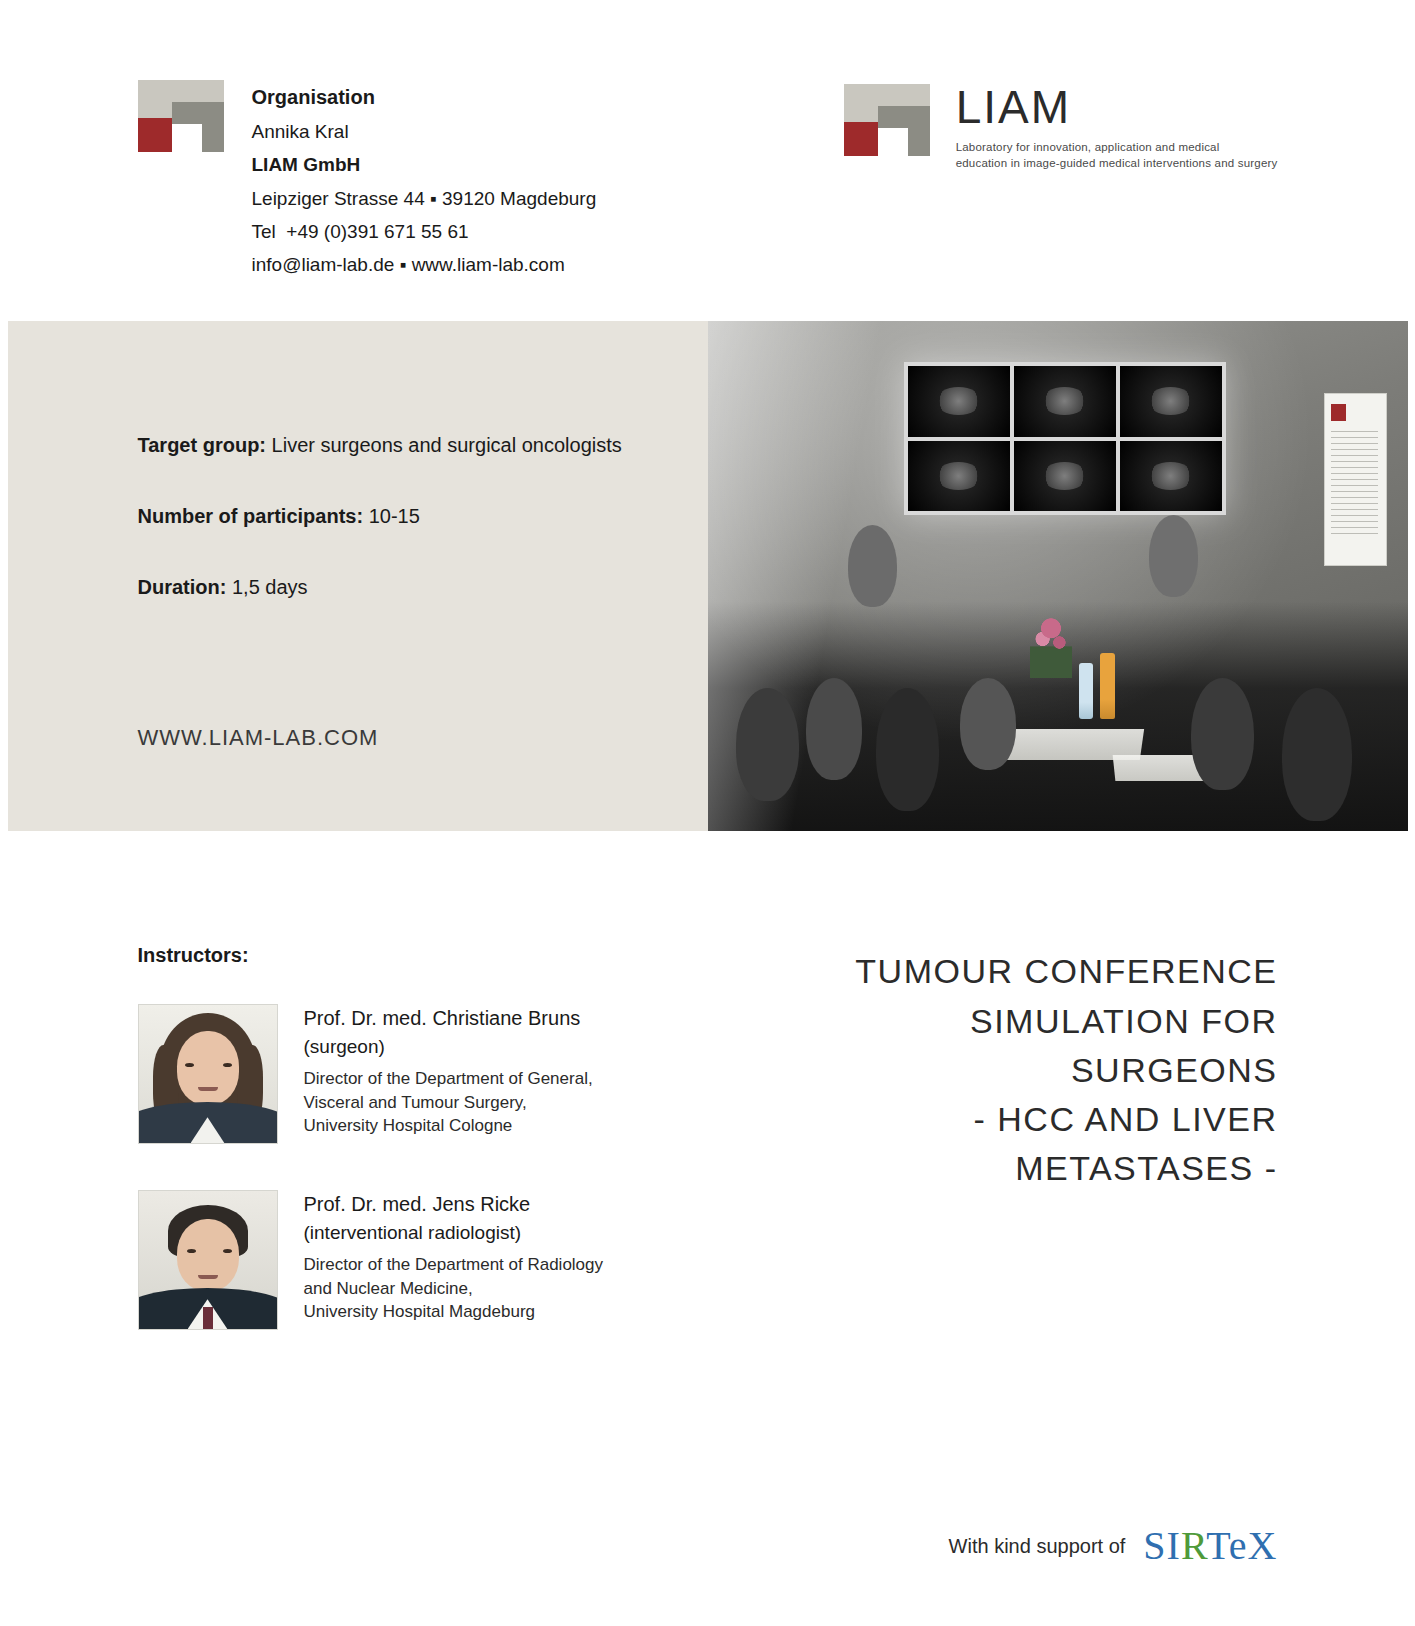Organisation
Annika Kral
LIAM GmbH
Leipziger Strasse 44 ▪ 39120 Magdeburg
Tel +49 (0)391 671 55 61
info@liam-lab.de ▪ www.liam-lab.com
LIAM
Laboratory for innovation, application and medical
education in image-guided medical interventions and surgery
Target group: Liver surgeons and surgical oncologists
Number of participants: 10-15
Duration: 1,5 days
WWW.LIAM-LAB.COM
Instructors:
Prof. Dr. med. Christiane Bruns
(surgeon)
Director of the Department of General,
Visceral and Tumour Surgery,
University Hospital Cologne
Prof. Dr. med. Jens Ricke
(interventional radiologist)
Director of the Department of Radiology
and Nuclear Medicine,
University Hospital Magdeburg
TUMOUR CONFERENCE
SIMULATION FOR SURGEONS
- HCC AND LIVER METASTASES -
With kind support of SIRTeX